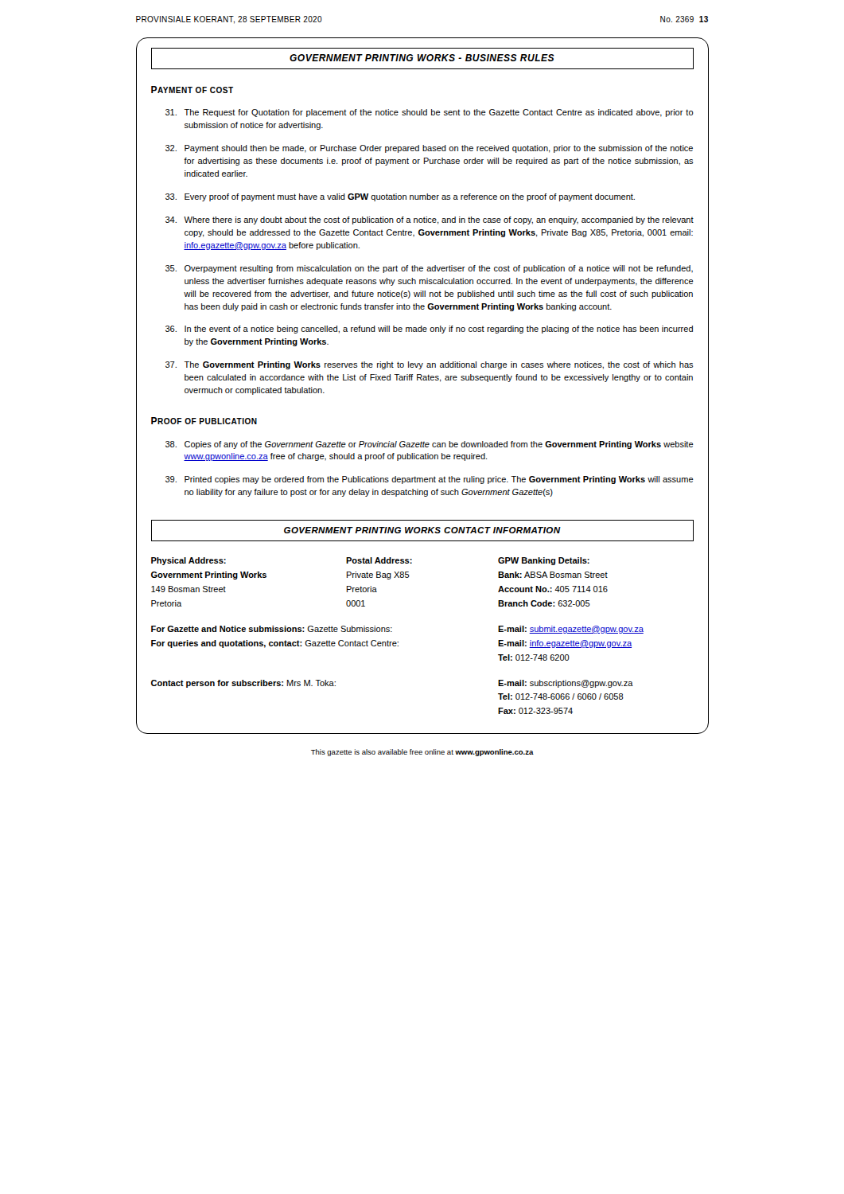PROVINSIALE KOERANT, 28 SEPTEMBER 2020 No. 2369 13
GOVERNMENT PRINTING WORKS - BUSINESS RULES
PAYMENT OF COST
31. The Request for Quotation for placement of the notice should be sent to the Gazette Contact Centre as indicated above, prior to submission of notice for advertising.
32. Payment should then be made, or Purchase Order prepared based on the received quotation, prior to the submission of the notice for advertising as these documents i.e. proof of payment or Purchase order will be required as part of the notice submission, as indicated earlier.
33. Every proof of payment must have a valid GPW quotation number as a reference on the proof of payment document.
34. Where there is any doubt about the cost of publication of a notice, and in the case of copy, an enquiry, accompanied by the relevant copy, should be addressed to the Gazette Contact Centre, Government Printing Works, Private Bag X85, Pretoria, 0001 email: info.egazette@gpw.gov.za before publication.
35. Overpayment resulting from miscalculation on the part of the advertiser of the cost of publication of a notice will not be refunded, unless the advertiser furnishes adequate reasons why such miscalculation occurred. In the event of underpayments, the difference will be recovered from the advertiser, and future notice(s) will not be published until such time as the full cost of such publication has been duly paid in cash or electronic funds transfer into the Government Printing Works banking account.
36. In the event of a notice being cancelled, a refund will be made only if no cost regarding the placing of the notice has been incurred by the Government Printing Works.
37. The Government Printing Works reserves the right to levy an additional charge in cases where notices, the cost of which has been calculated in accordance with the List of Fixed Tariff Rates, are subsequently found to be excessively lengthy or to contain overmuch or complicated tabulation.
PROOF OF PUBLICATION
38. Copies of any of the Government Gazette or Provincial Gazette can be downloaded from the Government Printing Works website www.gpwonline.co.za free of charge, should a proof of publication be required.
39. Printed copies may be ordered from the Publications department at the ruling price. The Government Printing Works will assume no liability for any failure to post or for any delay in despatching of such Government Gazette(s)
GOVERNMENT PRINTING WORKS CONTACT INFORMATION
| Physical Address: | Postal Address: | GPW Banking Details: |
| Government Printing Works | Private Bag X85 | Bank: ABSA Bosman Street |
| 149 Bosman Street | Pretoria | Account No.: 405 7114 016 |
| Pretoria | 0001 | Branch Code: 632-005 |
| For Gazette and Notice submissions: Gazette Submissions: | E-mail: submit.egazette@gpw.gov.za |
| For queries and quotations, contact: Gazette Contact Centre: | E-mail: info.egazette@gpw.gov.za |
| | Tel: 012-748 6200 |
| Contact person for subscribers: Mrs M. Toka: | E-mail: subscriptions@gpw.gov.za |
| | Tel: 012-748-6066 / 6060 / 6058 |
| | Fax: 012-323-9574 |
This gazette is also available free online at www.gpwonline.co.za